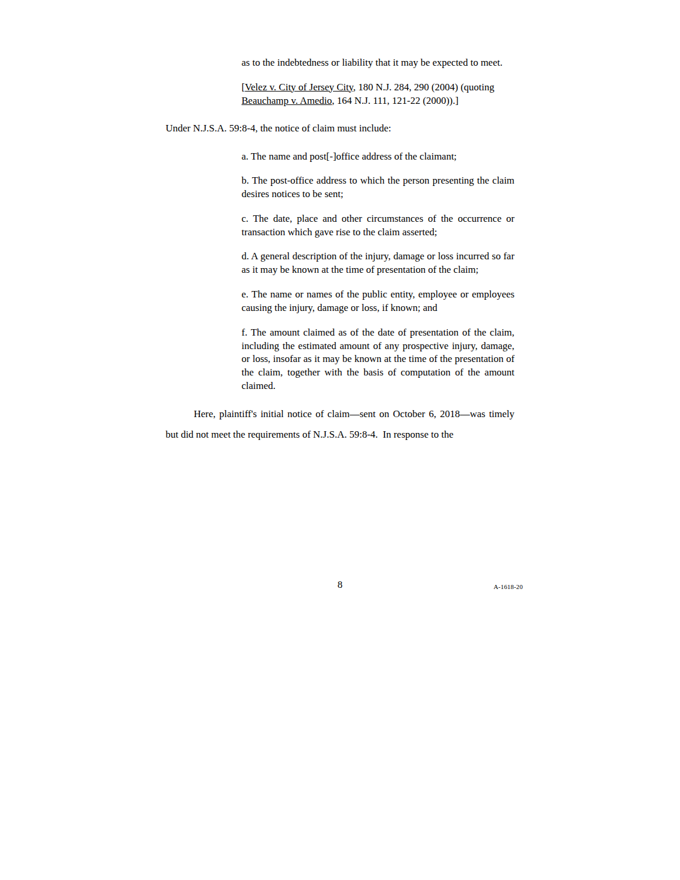as to the indebtedness or liability that it may be expected to meet.
[Velez v. City of Jersey City, 180 N.J. 284, 290 (2004) (quoting Beauchamp v. Amedio, 164 N.J. 111, 121-22 (2000)).]
Under N.J.S.A. 59:8-4, the notice of claim must include:
a. The name and post[-]office address of the claimant;
b. The post-office address to which the person presenting the claim desires notices to be sent;
c. The date, place and other circumstances of the occurrence or transaction which gave rise to the claim asserted;
d. A general description of the injury, damage or loss incurred so far as it may be known at the time of presentation of the claim;
e. The name or names of the public entity, employee or employees causing the injury, damage or loss, if known; and
f. The amount claimed as of the date of presentation of the claim, including the estimated amount of any prospective injury, damage, or loss, insofar as it may be known at the time of the presentation of the claim, together with the basis of computation of the amount claimed.
Here, plaintiff's initial notice of claim—sent on October 6, 2018—was timely but did not meet the requirements of N.J.S.A. 59:8-4. In response to the
8 A-1618-20